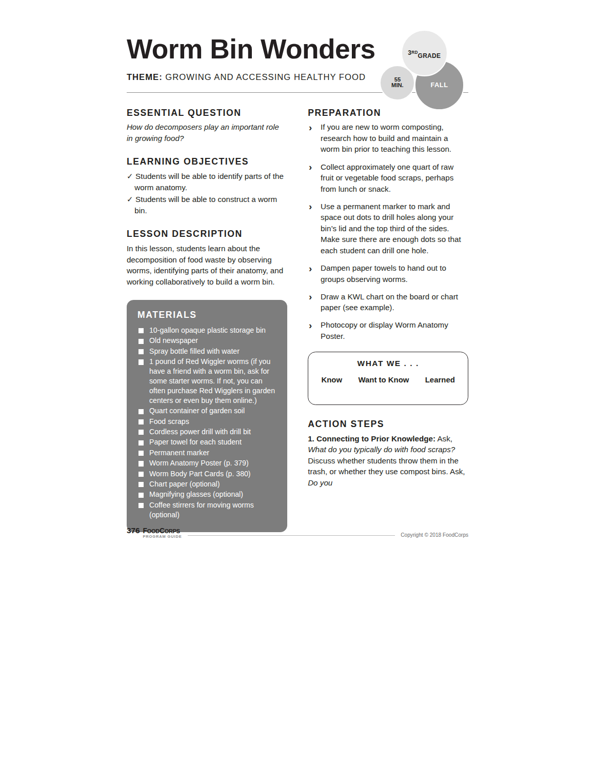3RD
GRADE
55
MIN.
FALL
Worm Bin Wonders
THEME: GROWING AND ACCESSING HEALTHY FOOD
Essential Question
How do decomposers play an important role in growing food?
Learning Objectives
✓ Students will be able to identify parts of the worm anatomy.
✓ Students will be able to construct a worm bin.
Lesson Description
In this lesson, students learn about the decomposition of food waste by observing worms, identifying parts of their anatomy, and working collaboratively to build a worm bin.
Materials
10-gallon opaque plastic storage bin
Old newspaper
Spray bottle filled with water
1 pound of Red Wiggler worms (if you have a friend with a worm bin, ask for some starter worms. If not, you can often purchase Red Wigglers in garden centers or even buy them online.)
Quart container of garden soil
Food scraps
Cordless power drill with drill bit
Paper towel for each student
Permanent marker
Worm Anatomy Poster (p. 379)
Worm Body Part Cards (p. 380)
Chart paper (optional)
Magnifying glasses (optional)
Coffee stirrers for moving worms (optional)
Preparation
If you are new to worm composting, research how to build and maintain a worm bin prior to teaching this lesson.
Collect approximately one quart of raw fruit or vegetable food scraps, perhaps from lunch or snack.
Use a permanent marker to mark and space out dots to drill holes along your bin’s lid and the top third of the sides. Make sure there are enough dots so that each student can drill one hole.
Dampen paper towels to hand out to groups observing worms.
Draw a KWL chart on the board or chart paper (see example).
Photocopy or display Worm Anatomy Poster.
What We . . .
Know Want to Know Learned
Action Steps
1. Connecting to Prior Knowledge: Ask, What do you typically do with food scraps? Discuss whether students throw them in the trash, or whether they use compost bins. Ask, Do you
376 FOODCORPS PROGRAM GUIDE
Copyright © 2018 FoodCorps